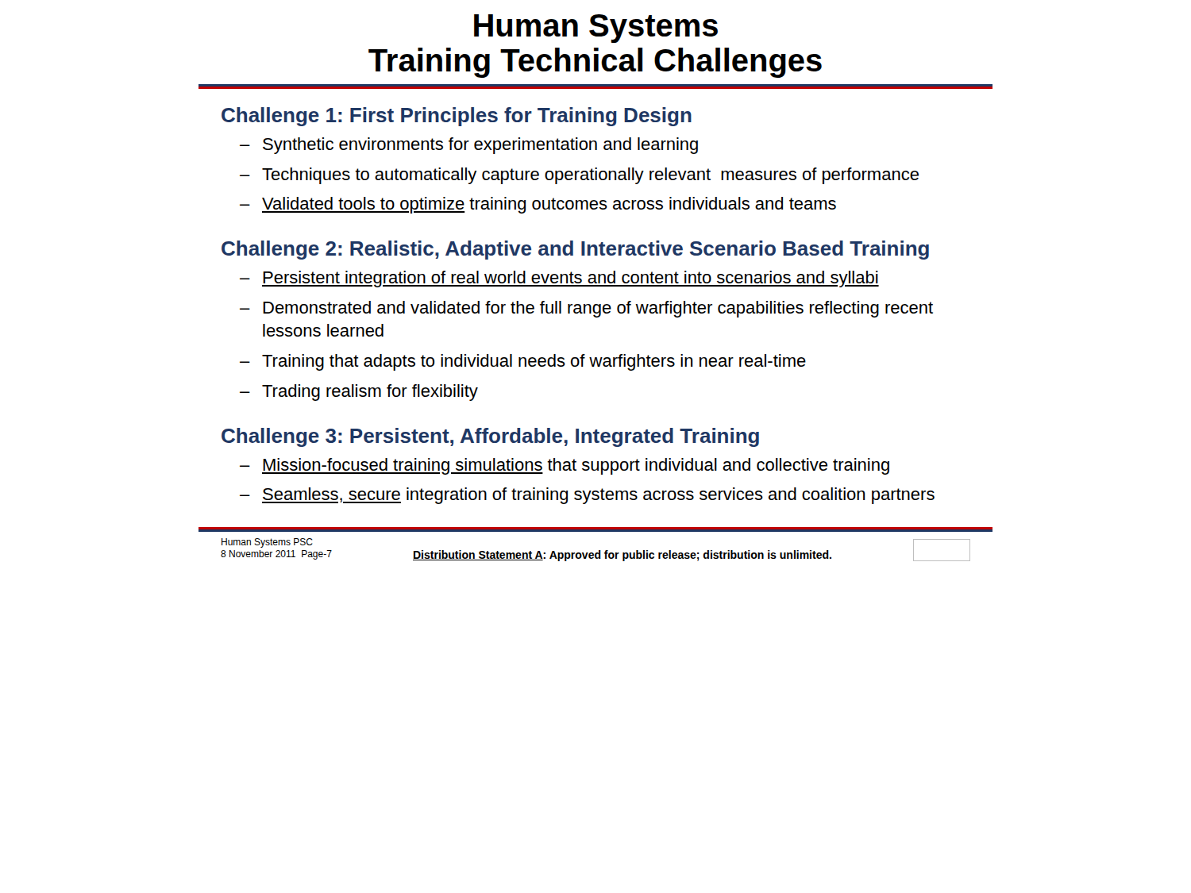Human Systems
Training Technical Challenges
Challenge 1: First Principles for Training Design
Synthetic environments for experimentation and learning
Techniques to automatically capture operationally relevant measures of performance
Validated tools to optimize training outcomes across individuals and teams
Challenge 2: Realistic, Adaptive and Interactive Scenario Based Training
Persistent integration of real world events and content into scenarios and syllabi
Demonstrated and validated for the full range of warfighter capabilities reflecting recent lessons learned
Training that adapts to individual needs of warfighters in near real-time
Trading realism for flexibility
Challenge 3: Persistent, Affordable, Integrated Training
Mission-focused training simulations that support individual and collective training
Seamless, secure integration of training systems across services and coalition partners
Human Systems PSC
8 November 2011 Page-7
Distribution Statement A: Approved for public release; distribution is unlimited.